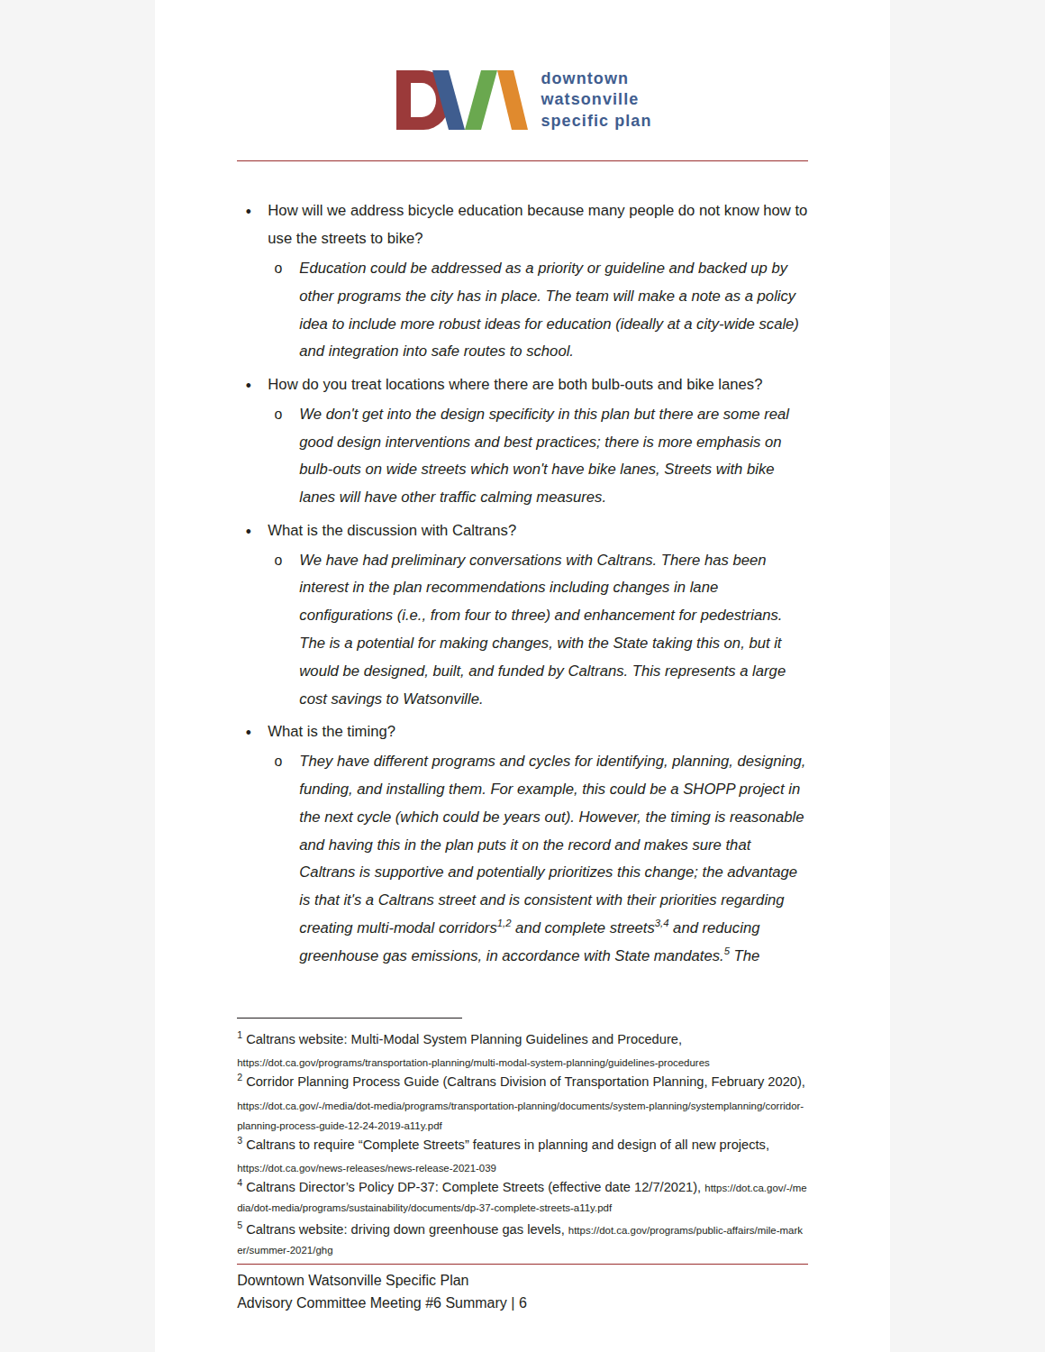downtown
watsonville
specific plan
How will we address bicycle education because many people do not know how to use the streets to bike?
Education could be addressed as a priority or guideline and backed up by other programs the city has in place. The team will make a note as a policy idea to include more robust ideas for education (ideally at a city-wide scale) and integration into safe routes to school.
How do you treat locations where there are both bulb-outs and bike lanes?
We don't get into the design specificity in this plan but there are some real good design interventions and best practices; there is more emphasis on bulb-outs on wide streets which won't have bike lanes, Streets with bike lanes will have other traffic calming measures.
What is the discussion with Caltrans?
We have had preliminary conversations with Caltrans. There has been interest in the plan recommendations including changes in lane configurations (i.e., from four to three) and enhancement for pedestrians. The is a potential for making changes, with the State taking this on, but it would be designed, built, and funded by Caltrans. This represents a large cost savings to Watsonville.
What is the timing?
They have different programs and cycles for identifying, planning, designing, funding, and installing them. For example, this could be a SHOPP project in the next cycle (which could be years out). However, the timing is reasonable and having this in the plan puts it on the record and makes sure that Caltrans is supportive and potentially prioritizes this change; the advantage is that it's a Caltrans street and is consistent with their priorities regarding creating multi-modal corridors1,2 and complete streets3,4 and reducing greenhouse gas emissions, in accordance with State mandates.5 The
1 Caltrans website: Multi-Modal System Planning Guidelines and Procedure,
https://dot.ca.gov/programs/transportation-planning/multi-modal-system-planning/guidelines-procedures
2 Corridor Planning Process Guide (Caltrans Division of Transportation Planning, February 2020),
https://dot.ca.gov/-/media/dot-media/programs/transportation-planning/documents/system-planning/systemplanning/corridor-planning-process-guide-12-24-2019-a11y.pdf
3 Caltrans to require “Complete Streets” features in planning and design of all new projects,
https://dot.ca.gov/news-releases/news-release-2021-039
4 Caltrans Director’s Policy DP-37: Complete Streets (effective date 12/7/2021), https://dot.ca.gov/-/media/dot-media/programs/sustainability/documents/dp-37-complete-streets-a11y.pdf
5 Caltrans website: driving down greenhouse gas levels, https://dot.ca.gov/programs/public-affairs/mile-marker/summer-2021/ghg
Downtown Watsonville Specific Plan
Advisory Committee Meeting #6 Summary | 6